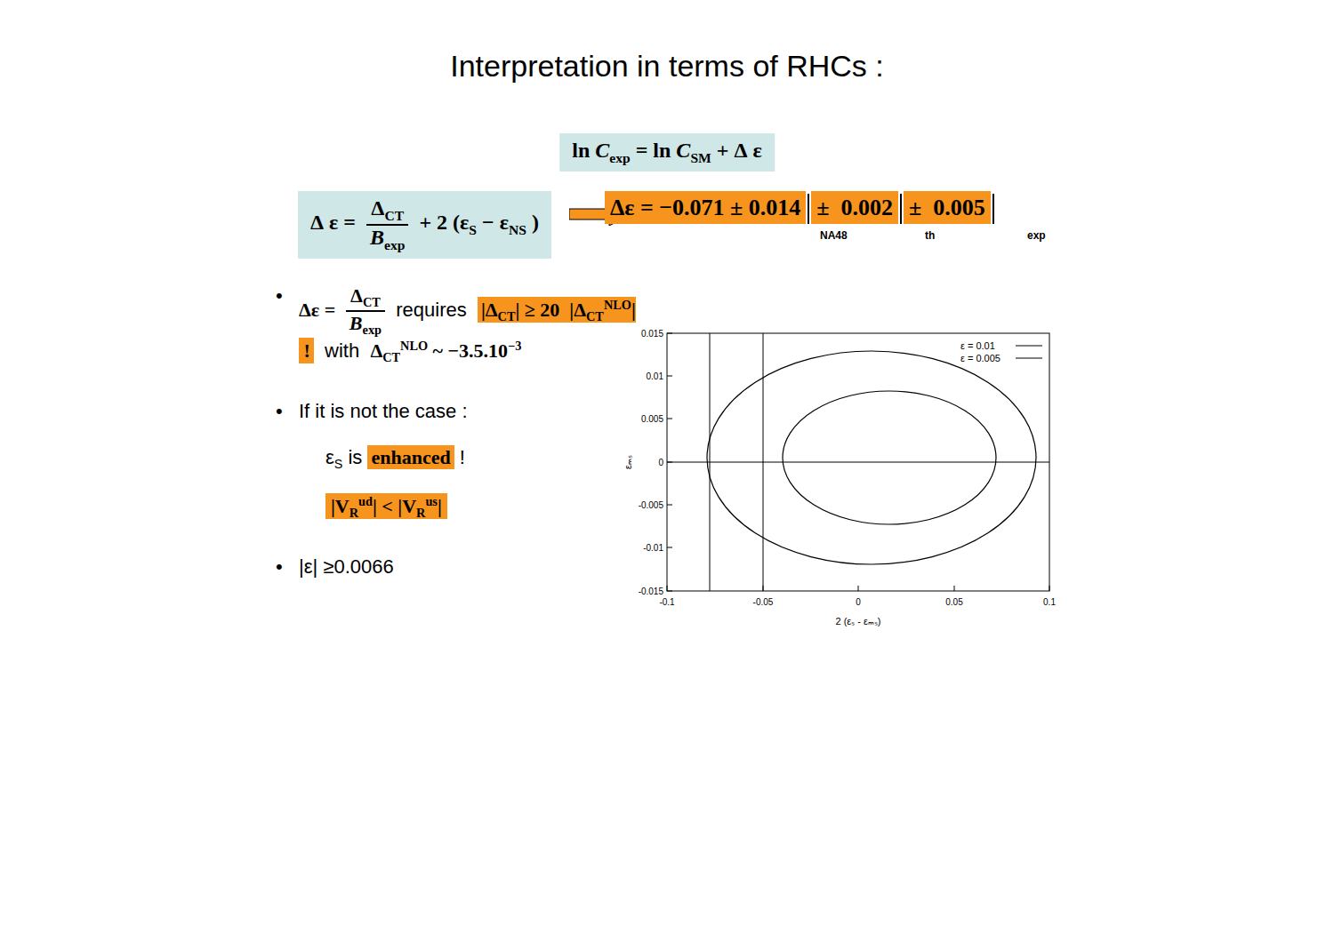Interpretation in terms of RHCs :
ln Cexp = ln CSM + Δ ε
Δ ε = ΔCT Bexp + 2 (εS − εNS )
Δε = −0.071 ± 0.014 ± 0.002 ± 0.005
NA48
th
exp
Δε = ΔCT Bexp requires |ΔCT| ≥ 20 |ΔCT NLO| ! with ΔCT NLO ~ −3.5.10−3
If it is not the case :
εS is enhanced !
|VRud| < |VRus|
|ε| ≥0.0066
0.015 0.01 0.005 0 -0.005 -0.01 -0.015 -0.1 -0.05 0 0.05 0.1 2 (εₛ - εₘₛ) εₘₛ ε = 0.01 ε = 0.005